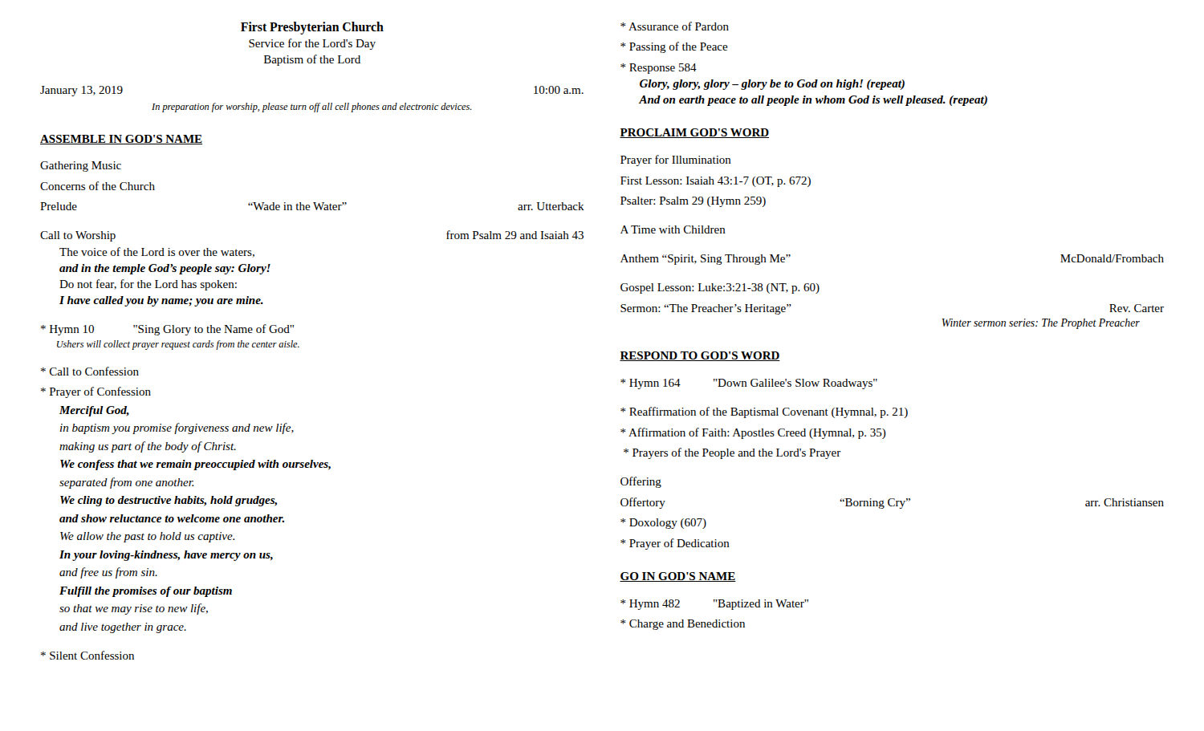First Presbyterian Church
Service for the Lord's Day
Baptism of the Lord
January 13, 2019 10:00 a.m.
In preparation for worship, please turn off all cell phones and electronic devices.
ASSEMBLE IN GOD'S NAME
Gathering Music
Concerns of the Church
Prelude “Wade in the Water” arr. Utterback
Call to Worship from Psalm 29 and Isaiah 43
The voice of the Lord is over the waters,
and in the temple God’s people say: Glory!
Do not fear, for the Lord has spoken:
I have called you by name; you are mine.
* Hymn 10 "Sing Glory to the Name of God"
Ushers will collect prayer request cards from the center aisle.
* Call to Confession
* Prayer of Confession
Merciful God,
in baptism you promise forgiveness and new life,
making us part of the body of Christ.
We confess that we remain preoccupied with ourselves,
separated from one another.
We cling to destructive habits, hold grudges,
and show reluctance to welcome one another.
We allow the past to hold us captive.
In your loving-kindness, have mercy on us,
and free us from sin.
Fulfill the promises of our baptism
so that we may rise to new life,
and live together in grace.
* Silent Confession
* Assurance of Pardon
* Passing of the Peace
* Response 584
Glory, glory, glory – glory be to God on high! (repeat)
And on earth peace to all people in whom God is well pleased. (repeat)
PROCLAIM GOD'S WORD
Prayer for Illumination
First Lesson: Isaiah 43:1-7 (OT, p. 672)
Psalter: Psalm 29 (Hymn 259)
A Time with Children
Anthem “Spirit, Sing Through Me” McDonald/Frombach
Gospel Lesson: Luke:3:21-38 (NT, p. 60)
Sermon: “The Preacher’s Heritage” Rev. Carter
Winter sermon series: The Prophet Preacher
RESPOND TO GOD'S WORD
* Hymn 164 "Down Galilee's Slow Roadways"
* Reaffirmation of the Baptismal Covenant (Hymnal, p. 21)
* Affirmation of Faith: Apostles Creed (Hymnal, p. 35)
* Prayers of the People and the Lord's Prayer
Offering
Offertory “Borning Cry” arr. Christiansen
* Doxology (607)
* Prayer of Dedication
GO IN GOD'S NAME
* Hymn 482 "Baptized in Water"
* Charge and Benediction